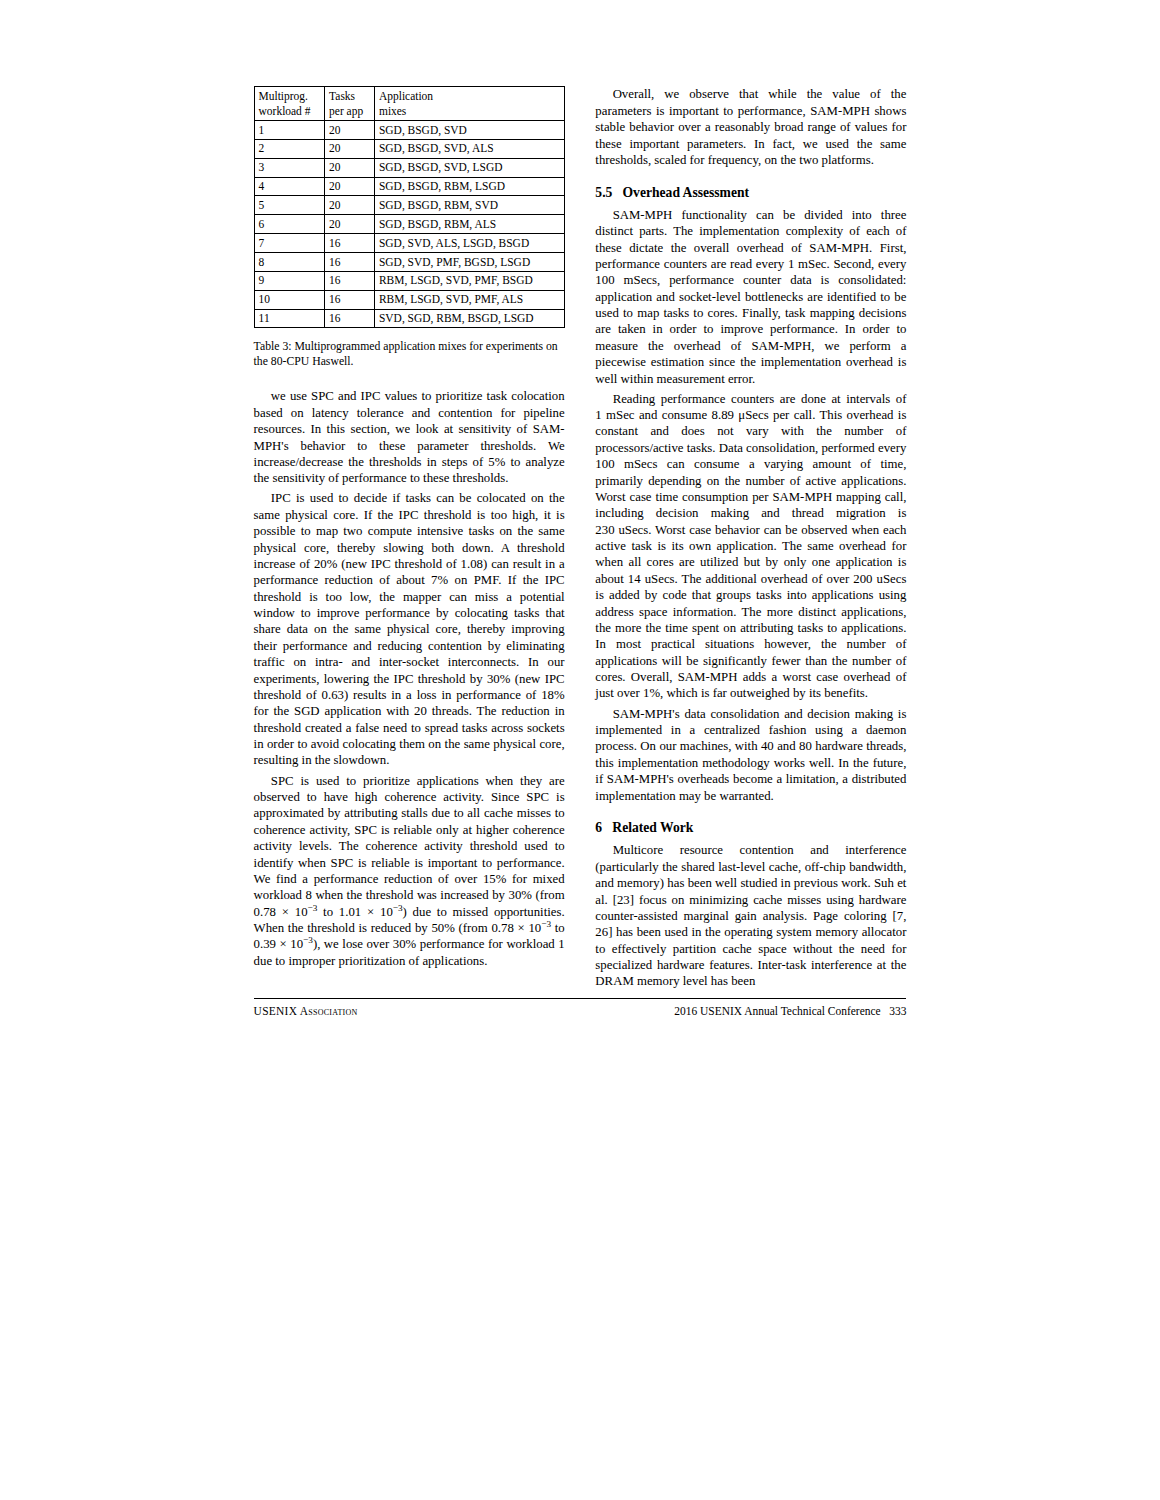| Multiprog. workload # | Tasks per app | Application mixes |
| --- | --- | --- |
| 1 | 20 | SGD, BSGD, SVD |
| 2 | 20 | SGD, BSGD, SVD, ALS |
| 3 | 20 | SGD, BSGD, SVD, LSGD |
| 4 | 20 | SGD, BSGD, RBM, LSGD |
| 5 | 20 | SGD, BSGD, RBM, SVD |
| 6 | 20 | SGD, BSGD, RBM, ALS |
| 7 | 16 | SGD, SVD, ALS, LSGD, BSGD |
| 8 | 16 | SGD, SVD, PMF, BGSD, LSGD |
| 9 | 16 | RBM, LSGD, SVD, PMF, BSGD |
| 10 | 16 | RBM, LSGD, SVD, PMF, ALS |
| 11 | 16 | SVD, SGD, RBM, BSGD, LSGD |
Table 3: Multiprogrammed application mixes for experiments on the 80-CPU Haswell.
we use SPC and IPC values to prioritize task colocation based on latency tolerance and contention for pipeline resources. In this section, we look at sensitivity of SAM-MPH's behavior to these parameter thresholds. We increase/decrease the thresholds in steps of 5% to analyze the sensitivity of performance to these thresholds.
IPC is used to decide if tasks can be colocated on the same physical core. If the IPC threshold is too high, it is possible to map two compute intensive tasks on the same physical core, thereby slowing both down. A threshold increase of 20% (new IPC threshold of 1.08) can result in a performance reduction of about 7% on PMF. If the IPC threshold is too low, the mapper can miss a potential window to improve performance by colocating tasks that share data on the same physical core, thereby improving their performance and reducing contention by eliminating traffic on intra- and inter-socket interconnects. In our experiments, lowering the IPC threshold by 30% (new IPC threshold of 0.63) results in a loss in performance of 18% for the SGD application with 20 threads. The reduction in threshold created a false need to spread tasks across sockets in order to avoid colocating them on the same physical core, resulting in the slowdown.
SPC is used to prioritize applications when they are observed to have high coherence activity. Since SPC is approximated by attributing stalls due to all cache misses to coherence activity, SPC is reliable only at higher coherence activity levels. The coherence activity threshold used to identify when SPC is reliable is important to performance. We find a performance reduction of over 15% for mixed workload 8 when the threshold was increased by 30% (from 0.78 × 10−3 to 1.01 × 10−3) due to missed opportunities. When the threshold is reduced by 50% (from 0.78 × 10−3 to 0.39 × 10−3), we lose over 30% performance for workload 1 due to improper prioritization of applications.
Overall, we observe that while the value of the parameters is important to performance, SAM-MPH shows stable behavior over a reasonably broad range of values for these important parameters. In fact, we used the same thresholds, scaled for frequency, on the two platforms.
5.5 Overhead Assessment
SAM-MPH functionality can be divided into three distinct parts. The implementation complexity of each of these dictate the overall overhead of SAM-MPH. First, performance counters are read every 1 mSec. Second, every 100 mSecs, performance counter data is consolidated: application and socket-level bottlenecks are identified to be used to map tasks to cores. Finally, task mapping decisions are taken in order to improve performance. In order to measure the overhead of SAM-MPH, we perform a piecewise estimation since the implementation overhead is well within measurement error.
Reading performance counters are done at intervals of 1 mSec and consume 8.89 μSecs per call. This overhead is constant and does not vary with the number of processors/active tasks. Data consolidation, performed every 100 mSecs can consume a varying amount of time, primarily depending on the number of active applications. Worst case time consumption per SAM-MPH mapping call, including decision making and thread migration is 230 uSecs. Worst case behavior can be observed when each active task is its own application. The same overhead for when all cores are utilized but by only one application is about 14 uSecs. The additional overhead of over 200 uSecs is added by code that groups tasks into applications using address space information. The more distinct applications, the more the time spent on attributing tasks to applications. In most practical situations however, the number of applications will be significantly fewer than the number of cores. Overall, SAM-MPH adds a worst case overhead of just over 1%, which is far outweighed by its benefits.
SAM-MPH's data consolidation and decision making is implemented in a centralized fashion using a daemon process. On our machines, with 40 and 80 hardware threads, this implementation methodology works well. In the future, if SAM-MPH's overheads become a limitation, a distributed implementation may be warranted.
6 Related Work
Multicore resource contention and interference (particularly the shared last-level cache, off-chip bandwidth, and memory) has been well studied in previous work. Suh et al. [23] focus on minimizing cache misses using hardware counter-assisted marginal gain analysis. Page coloring [7, 26] has been used in the operating system memory allocator to effectively partition cache space without the need for specialized hardware features. Inter-task interference at the DRAM memory level has been
USENIX Association
2016 USENIX Annual Technical Conference 333